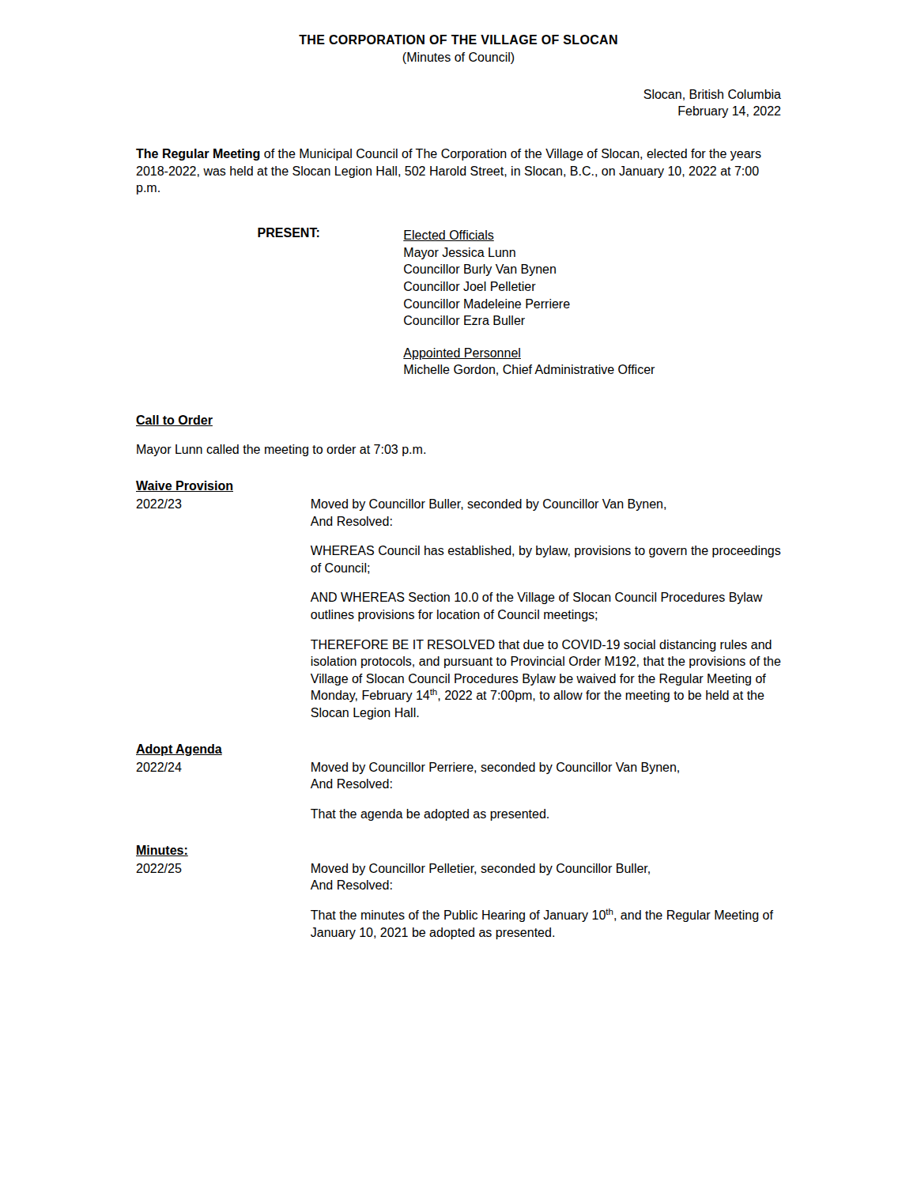THE CORPORATION OF THE VILLAGE OF SLOCAN
(Minutes of Council)
Slocan, British Columbia
February 14, 2022
The Regular Meeting of the Municipal Council of The Corporation of the Village of Slocan, elected for the years 2018-2022, was held at the Slocan Legion Hall, 502 Harold Street, in Slocan, B.C., on January 10, 2022 at 7:00 p.m.
| PRESENT: | Elected Officials Mayor Jessica Lunn Councillor Burly Van Bynen Councillor Joel Pelletier Councillor Madeleine Perriere Councillor Ezra Buller Appointed Personnel Michelle Gordon, Chief Administrative Officer |
Call to Order
Mayor Lunn called the meeting to order at 7:03 p.m.
Waive Provision
2022/23
Moved by Councillor Buller, seconded by Councillor Van Bynen,
And Resolved:
WHEREAS Council has established, by bylaw, provisions to govern the proceedings of Council;
AND WHEREAS Section 10.0 of the Village of Slocan Council Procedures Bylaw outlines provisions for location of Council meetings;
THEREFORE BE IT RESOLVED that due to COVID-19 social distancing rules and isolation protocols, and pursuant to Provincial Order M192, that the provisions of the Village of Slocan Council Procedures Bylaw be waived for the Regular Meeting of Monday, February 14th, 2022 at 7:00pm, to allow for the meeting to be held at the Slocan Legion Hall.
Adopt Agenda
2022/24
Moved by Councillor Perriere, seconded by Councillor Van Bynen,
And Resolved:
That the agenda be adopted as presented.
Minutes:
2022/25
Moved by Councillor Pelletier, seconded by Councillor Buller,
And Resolved:
That the minutes of the Public Hearing of January 10th, and the Regular Meeting of January 10, 2021 be adopted as presented.